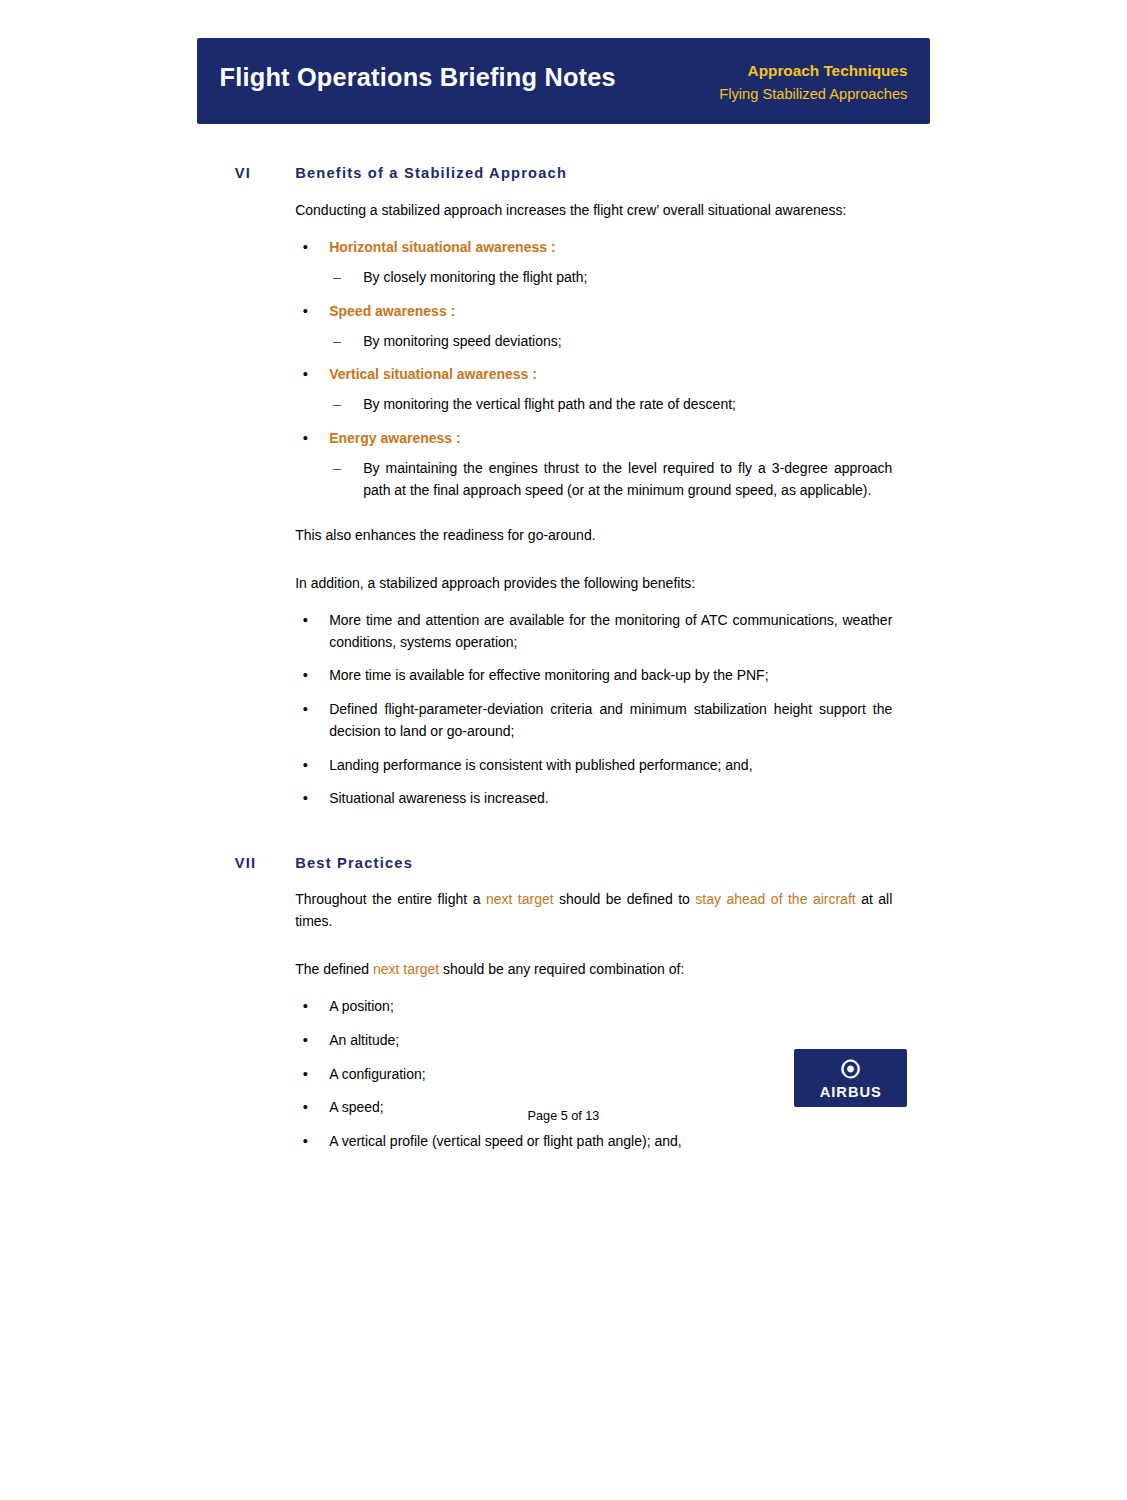Flight Operations Briefing Notes
Approach Techniques
Flying Stabilized Approaches
VI
Benefits of a Stabilized Approach
Conducting a stabilized approach increases the flight crew’ overall situational awareness:
Horizontal situational awareness :
By closely monitoring the flight path;
Speed awareness :
By monitoring speed deviations;
Vertical situational awareness :
By monitoring the vertical flight path and the rate of descent;
Energy awareness :
By maintaining the engines thrust to the level required to fly a 3-degree approach path at the final approach speed (or at the minimum ground speed, as applicable).
This also enhances the readiness for go-around.
In addition, a stabilized approach provides the following benefits:
More time and attention are available for the monitoring of ATC communications, weather conditions, systems operation;
More time is available for effective monitoring and back-up by the PNF;
Defined flight-parameter-deviation criteria and minimum stabilization height support the decision to land or go-around;
Landing performance is consistent with published performance; and,
Situational awareness is increased.
VII
Best Practices
Throughout the entire flight a next target should be defined to stay ahead of the aircraft at all times.
The defined next target should be any required combination of:
A position;
An altitude;
A configuration;
A speed;
A vertical profile (vertical speed or flight path angle); and,
Page 5 of 13
⦿ AIRBUS